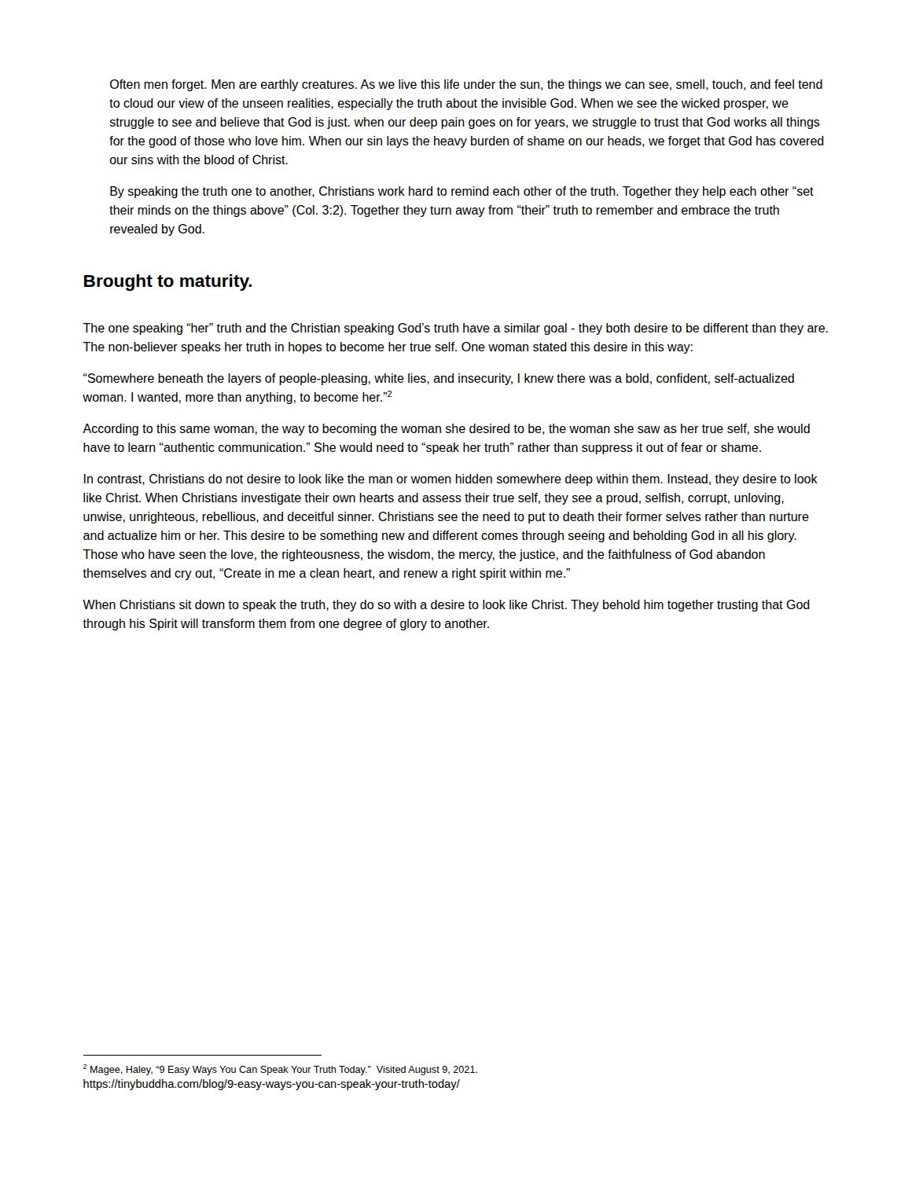Often men forget. Men are earthly creatures. As we live this life under the sun, the things we can see, smell, touch, and feel tend to cloud our view of the unseen realities, especially the truth about the invisible God. When we see the wicked prosper, we struggle to see and believe that God is just. when our deep pain goes on for years, we struggle to trust that God works all things for the good of those who love him. When our sin lays the heavy burden of shame on our heads, we forget that God has covered our sins with the blood of Christ.
By speaking the truth one to another, Christians work hard to remind each other of the truth. Together they help each other “set their minds on the things above” (Col. 3:2). Together they turn away from “their” truth to remember and embrace the truth revealed by God.
Brought to maturity.
The one speaking “her” truth and the Christian speaking God’s truth have a similar goal - they both desire to be different than they are. The non-believer speaks her truth in hopes to become her true self. One woman stated this desire in this way:
“Somewhere beneath the layers of people-pleasing, white lies, and insecurity, I knew there was a bold, confident, self-actualized woman. I wanted, more than anything, to become her.”2
According to this same woman, the way to becoming the woman she desired to be, the woman she saw as her true self, she would have to learn “authentic communication.” She would need to “speak her truth” rather than suppress it out of fear or shame.
In contrast, Christians do not desire to look like the man or women hidden somewhere deep within them. Instead, they desire to look like Christ. When Christians investigate their own hearts and assess their true self, they see a proud, selfish, corrupt, unloving, unwise, unrighteous, rebellious, and deceitful sinner. Christians see the need to put to death their former selves rather than nurture and actualize him or her. This desire to be something new and different comes through seeing and beholding God in all his glory. Those who have seen the love, the righteousness, the wisdom, the mercy, the justice, and the faithfulness of God abandon themselves and cry out, “Create in me a clean heart, and renew a right spirit within me.”
When Christians sit down to speak the truth, they do so with a desire to look like Christ. They behold him together trusting that God through his Spirit will transform them from one degree of glory to another.
2 Magee, Haley, “9 Easy Ways You Can Speak Your Truth Today.” Visited August 9, 2021.
https://tinybuddha.com/blog/9-easy-ways-you-can-speak-your-truth-today/